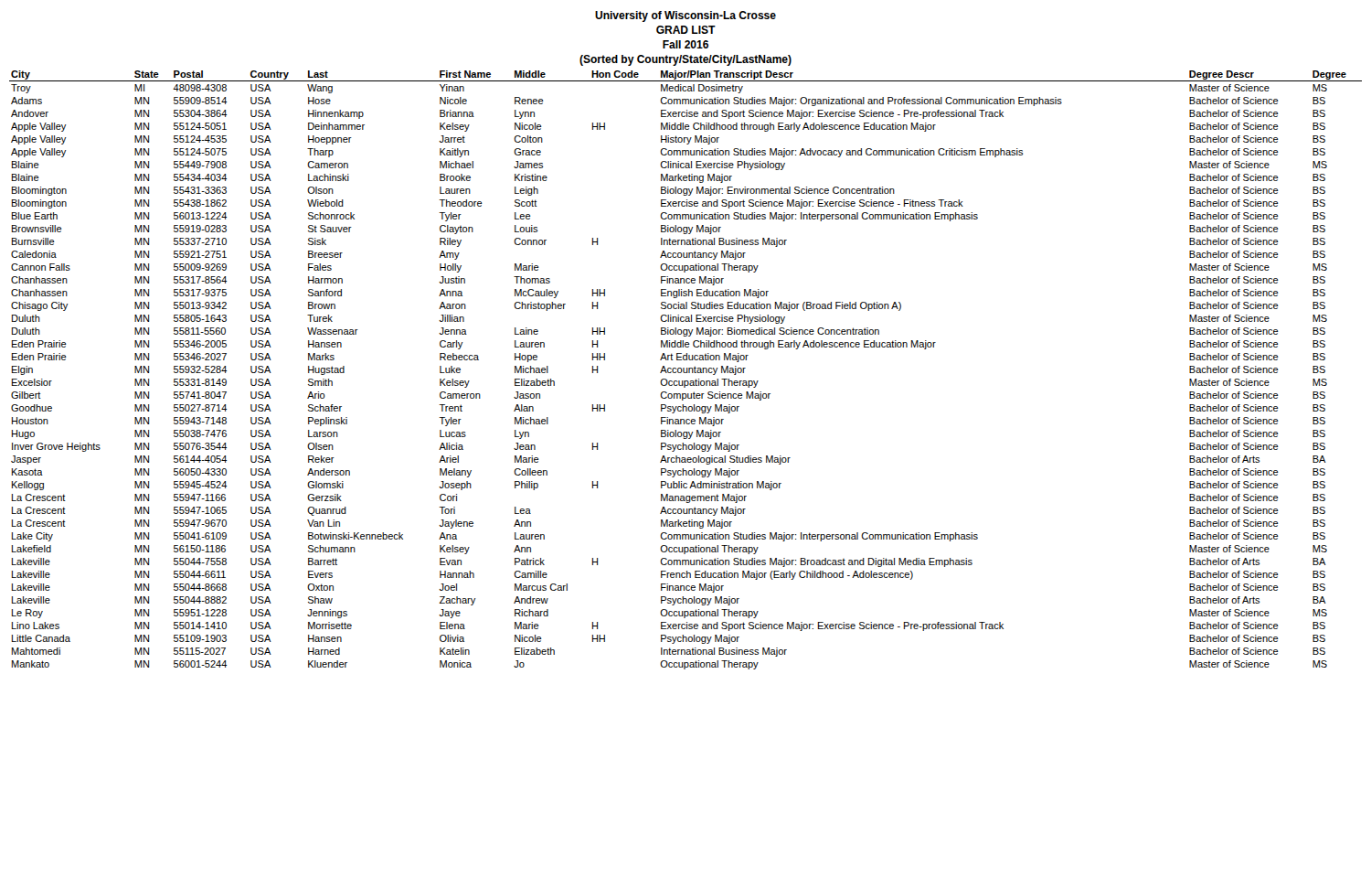University of Wisconsin-La Crosse
GRAD LIST
Fall 2016
(Sorted by Country/State/City/LastName)
| City | State | Postal | Country | Last | First Name | Middle | Hon Code | Major/Plan Transcript Descr | Degree Descr | Degree |
| --- | --- | --- | --- | --- | --- | --- | --- | --- | --- | --- |
| Troy | MI | 48098-4308 | USA | Wang | Yinan | | | Medical Dosimetry | Master of Science | MS |
| Adams | MN | 55909-8514 | USA | Hose | Nicole | Renee | | Communication Studies Major: Organizational and Professional Communication Emphasis | Bachelor of Science | BS |
| Andover | MN | 55304-3864 | USA | Hinnenkamp | Brianna | Lynn | | Exercise and Sport Science Major: Exercise Science - Pre-professional Track | Bachelor of Science | BS |
| Apple Valley | MN | 55124-5051 | USA | Deinhammer | Kelsey | Nicole | HH | Middle Childhood through Early Adolescence Education Major | Bachelor of Science | BS |
| Apple Valley | MN | 55124-4535 | USA | Hoeppner | Jarret | Colton | | History Major | Bachelor of Science | BS |
| Apple Valley | MN | 55124-5075 | USA | Tharp | Kaitlyn | Grace | | Communication Studies Major: Advocacy and Communication Criticism Emphasis | Bachelor of Science | BS |
| Blaine | MN | 55449-7908 | USA | Cameron | Michael | James | | Clinical Exercise Physiology | Master of Science | MS |
| Blaine | MN | 55434-4034 | USA | Lachinski | Brooke | Kristine | | Marketing Major | Bachelor of Science | BS |
| Bloomington | MN | 55431-3363 | USA | Olson | Lauren | Leigh | | Biology Major: Environmental Science Concentration | Bachelor of Science | BS |
| Bloomington | MN | 55438-1862 | USA | Wiebold | Theodore | Scott | | Exercise and Sport Science Major: Exercise Science - Fitness Track | Bachelor of Science | BS |
| Blue Earth | MN | 56013-1224 | USA | Schonrock | Tyler | Lee | | Communication Studies Major: Interpersonal Communication Emphasis | Bachelor of Science | BS |
| Brownsville | MN | 55919-0283 | USA | St Sauver | Clayton | Louis | | Biology Major | Bachelor of Science | BS |
| Burnsville | MN | 55337-2710 | USA | Sisk | Riley | Connor | H | International Business Major | Bachelor of Science | BS |
| Caledonia | MN | 55921-2751 | USA | Breeser | Amy | | | Accountancy Major | Bachelor of Science | BS |
| Cannon Falls | MN | 55009-9269 | USA | Fales | Holly | Marie | | Occupational Therapy | Master of Science | MS |
| Chanhassen | MN | 55317-8564 | USA | Harmon | Justin | Thomas | | Finance Major | Bachelor of Science | BS |
| Chanhassen | MN | 55317-9375 | USA | Sanford | Anna | McCauley | HH | English Education Major | Bachelor of Science | BS |
| Chisago City | MN | 55013-9342 | USA | Brown | Aaron | Christopher | H | Social Studies Education Major (Broad Field Option A) | Bachelor of Science | BS |
| Duluth | MN | 55805-1643 | USA | Turek | Jillian | | | Clinical Exercise Physiology | Master of Science | MS |
| Duluth | MN | 55811-5560 | USA | Wassenaar | Jenna | Laine | HH | Biology Major: Biomedical Science Concentration | Bachelor of Science | BS |
| Eden Prairie | MN | 55346-2005 | USA | Hansen | Carly | Lauren | H | Middle Childhood through Early Adolescence Education Major | Bachelor of Science | BS |
| Eden Prairie | MN | 55346-2027 | USA | Marks | Rebecca | Hope | HH | Art Education Major | Bachelor of Science | BS |
| Elgin | MN | 55932-5284 | USA | Hugstad | Luke | Michael | H | Accountancy Major | Bachelor of Science | BS |
| Excelsior | MN | 55331-8149 | USA | Smith | Kelsey | Elizabeth | | Occupational Therapy | Master of Science | MS |
| Gilbert | MN | 55741-8047 | USA | Ario | Cameron | Jason | | Computer Science Major | Bachelor of Science | BS |
| Goodhue | MN | 55027-8714 | USA | Schafer | Trent | Alan | HH | Psychology Major | Bachelor of Science | BS |
| Houston | MN | 55943-7148 | USA | Peplinski | Tyler | Michael | | Finance Major | Bachelor of Science | BS |
| Hugo | MN | 55038-7476 | USA | Larson | Lucas | Lyn | | Biology Major | Bachelor of Science | BS |
| Inver Grove Heights | MN | 55076-3544 | USA | Olsen | Alicia | Jean | H | Psychology Major | Bachelor of Science | BS |
| Jasper | MN | 56144-4054 | USA | Reker | Ariel | Marie | | Archaeological Studies Major | Bachelor of Arts | BA |
| Kasota | MN | 56050-4330 | USA | Anderson | Melany | Colleen | | Psychology Major | Bachelor of Science | BS |
| Kellogg | MN | 55945-4524 | USA | Glomski | Joseph | Philip | H | Public Administration Major | Bachelor of Science | BS |
| La Crescent | MN | 55947-1166 | USA | Gerzsik | Cori | | | Management Major | Bachelor of Science | BS |
| La Crescent | MN | 55947-1065 | USA | Quanrud | Tori | Lea | | Accountancy Major | Bachelor of Science | BS |
| La Crescent | MN | 55947-9670 | USA | Van Lin | Jaylene | Ann | | Marketing Major | Bachelor of Science | BS |
| Lake City | MN | 55041-6109 | USA | Botwinski-Kennebeck | Ana | Lauren | | Communication Studies Major: Interpersonal Communication Emphasis | Bachelor of Science | BS |
| Lakefield | MN | 56150-1186 | USA | Schumann | Kelsey | Ann | | Occupational Therapy | Master of Science | MS |
| Lakeville | MN | 55044-7558 | USA | Barrett | Evan | Patrick | H | Communication Studies Major: Broadcast and Digital Media Emphasis | Bachelor of Arts | BA |
| Lakeville | MN | 55044-6611 | USA | Evers | Hannah | Camille | | French Education Major (Early Childhood - Adolescence) | Bachelor of Science | BS |
| Lakeville | MN | 55044-8668 | USA | Oxton | Joel | Marcus Carl | | Finance Major | Bachelor of Science | BS |
| Lakeville | MN | 55044-8882 | USA | Shaw | Zachary | Andrew | | Psychology Major | Bachelor of Arts | BA |
| Le Roy | MN | 55951-1228 | USA | Jennings | Jaye | Richard | | Occupational Therapy | Master of Science | MS |
| Lino Lakes | MN | 55014-1410 | USA | Morrisette | Elena | Marie | H | Exercise and Sport Science Major: Exercise Science - Pre-professional Track | Bachelor of Science | BS |
| Little Canada | MN | 55109-1903 | USA | Hansen | Olivia | Nicole | HH | Psychology Major | Bachelor of Science | BS |
| Mahtomedi | MN | 55115-2027 | USA | Harned | Katelin | Elizabeth | | International Business Major | Bachelor of Science | BS |
| Mankato | MN | 56001-5244 | USA | Kluender | Monica | Jo | | Occupational Therapy | Master of Science | MS |